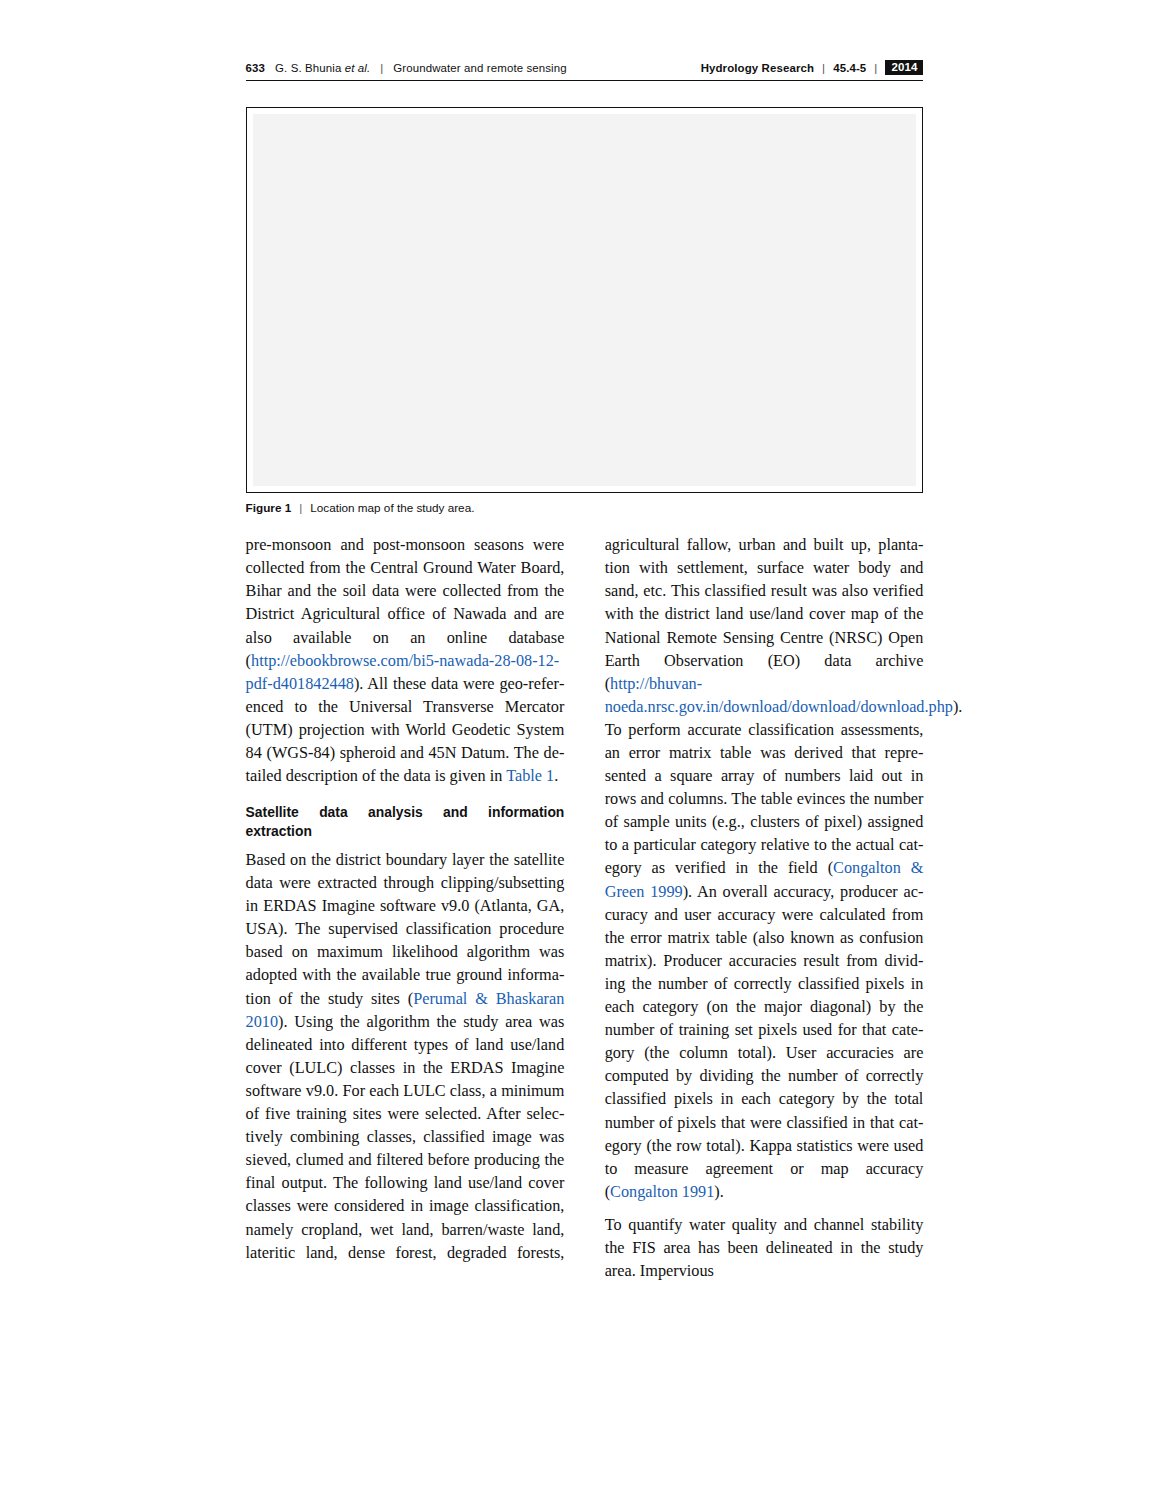633 G. S. Bhunia et al. | Groundwater and remote sensing
Hydrology Research | 45.4-5 | 2014
Figure 1 image
Figure 1|Location map of the study area.
pre-monsoon and post-monsoon seasons were collected from the Central Ground Water Board, Bihar and the soil data were collected from the District Agricultural office of Nawada and are also available on an online database (http://ebookbrowse.com/bi5-nawada-28-08-12-pdf-d401842448). All these data were geo-referenced to the Universal Transverse Mercator (UTM) projection with World Geodetic System 84 (WGS-84) spheroid and 45N Datum. The detailed description of the data is given in Table 1.
Satellite data analysis and information extraction
Based on the district boundary layer the satellite data were extracted through clipping/subsetting in ERDAS Imagine software v9.0 (Atlanta, GA, USA). The supervised classification procedure based on maximum likelihood algorithm was adopted with the available true ground information of the study sites (Perumal & Bhaskaran 2010). Using the algorithm the study area was delineated into different types of land use/land cover (LULC) classes in the ERDAS Imagine software v9.0. For each LULC class, a minimum of five training sites were selected. After selectively combining classes, classified image was sieved, clumed and filtered before producing the final output. The following land use/land cover classes were considered in image classification, namely cropland, wet land, barren/waste land, lateritic land, dense forest, degraded forests, agricultural fallow, urban and built up, plantation with settlement, surface water body and sand, etc. This classified result was also verified with the district land use/land cover map of the National Remote Sensing Centre (NRSC) Open Earth Observation (EO) data archive (http://bhuvan-noeda.nrsc.gov.in/download/download/download.php). To perform accurate classification assessments, an error matrix table was derived that represented a square array of numbers laid out in rows and columns. The table evinces the number of sample units (e.g., clusters of pixel) assigned to a particular category relative to the actual category as verified in the field (Congalton & Green 1999). An overall accuracy, producer accuracy and user accuracy were calculated from the error matrix table (also known as confusion matrix). Producer accuracies result from dividing the number of correctly classified pixels in each category (on the major diagonal) by the number of training set pixels used for that category (the column total). User accuracies are computed by dividing the number of correctly classified pixels in each category by the total number of pixels that were classified in that category (the row total). Kappa statistics were used to measure agreement or map accuracy (Congalton 1991).
To quantify water quality and channel stability the FIS area has been delineated in the study area. Impervious